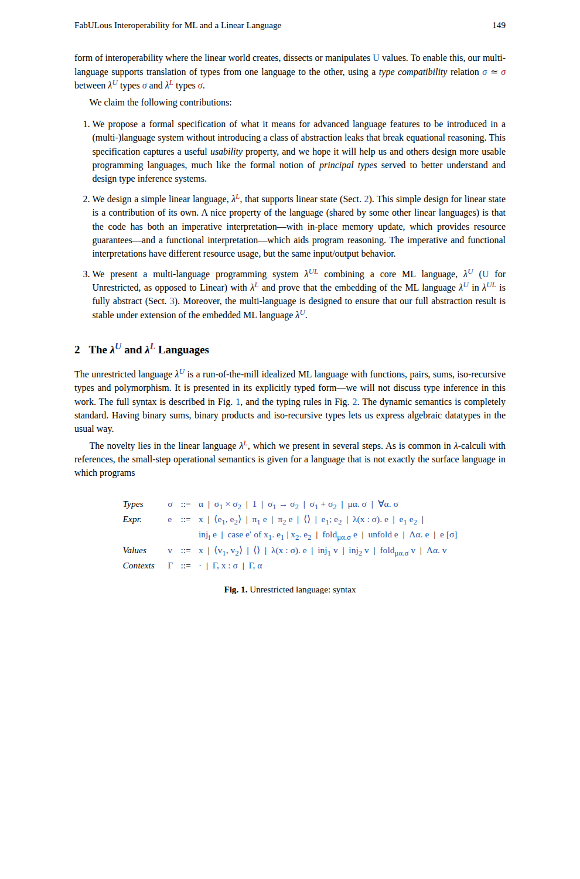FabULous Interoperability for ML and a Linear Language 149
form of interoperability where the linear world creates, dissects or manipulates U values. To enable this, our multi-language supports translation of types from one language to the other, using a type compatibility relation σ ≃ σ between λU types σ and λL types σ.
We claim the following contributions:
We propose a formal specification of what it means for advanced language features to be introduced in a (multi-)language system without introducing a class of abstraction leaks that break equational reasoning. This specification captures a useful usability property, and we hope it will help us and others design more usable programming languages, much like the formal notion of principal types served to better understand and design type inference systems.
We design a simple linear language, λL, that supports linear state (Sect. 2). This simple design for linear state is a contribution of its own. A nice property of the language (shared by some other linear languages) is that the code has both an imperative interpretation—with in-place memory update, which provides resource guarantees—and a functional interpretation—which aids program reasoning. The imperative and functional interpretations have different resource usage, but the same input/output behavior.
We present a multi-language programming system λUL combining a core ML language, λU (U for Unrestricted, as opposed to Linear) with λL and prove that the embedding of the ML language λU in λUL is fully abstract (Sect. 3). Moreover, the multi-language is designed to ensure that our full abstraction result is stable under extension of the embedded ML language λU.
2 The λU and λL Languages
The unrestricted language λU is a run-of-the-mill idealized ML language with functions, pairs, sums, iso-recursive types and polymorphism. It is presented in its explicitly typed form—we will not discuss type inference in this work. The full syntax is described in Fig. 1, and the typing rules in Fig. 2. The dynamic semantics is completely standard. Having binary sums, binary products and iso-recursive types lets us express algebraic datatypes in the usual way.
The novelty lies in the linear language λL, which we present in several steps. As is common in λ-calculi with references, the small-step operational semantics is given for a language that is not exactly the surface language in which programs
| Types | σ | ::= | α / σ 1 × σ 2 / 1 / σ 1 → σ 2 / σ 1 + σ 2 / μα. σ / ∀α. σ |
| Expr. | e | ::= | x / ⟨e 1 , e 2 ⟩ / π 1 e / π 2 e / ⟨⟩ / e 1 ; e 2 / λ(x : σ). e / e 1 e 2 / |
| | | | inj i e / case e′ of x 1 . e 1 / x 2 . e 2 / fold μα.σ e / unfold e / Λα. e / e [σ] |
| Values | v | ::= | x / ⟨v 1 , v 2 ⟩ / ⟨⟩ / λ(x : σ). e / inj 1 v / inj 2 v / fold μα.σ v / Λα. v |
| Contexts | Γ | ::= | · / Γ, x : σ / Γ, α |
Fig. 1. Unrestricted language: syntax